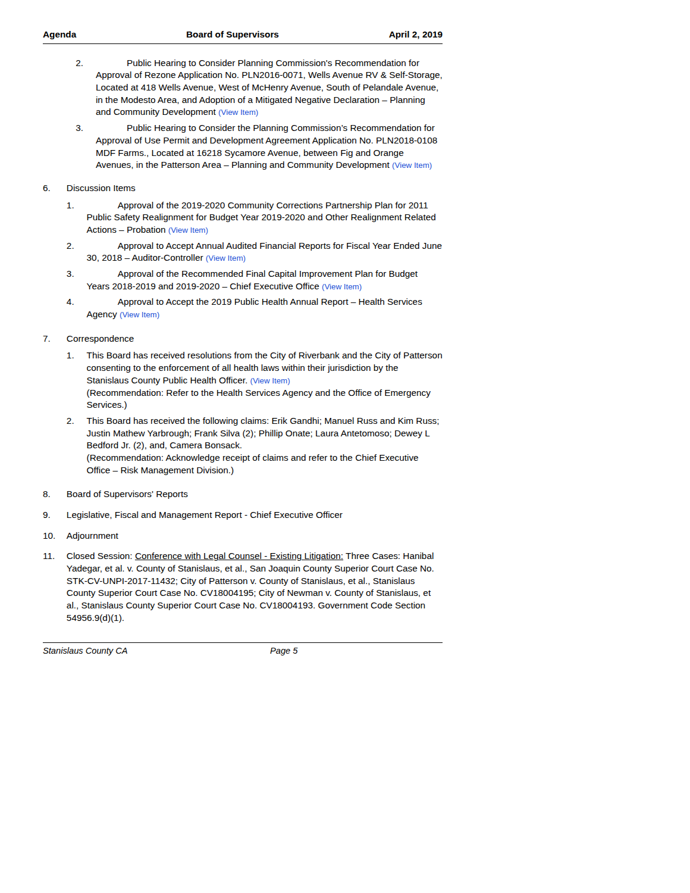Agenda Board of Supervisors April 2, 2019
2. Public Hearing to Consider Planning Commission's Recommendation for Approval of Rezone Application No. PLN2016-0071, Wells Avenue RV & Self-Storage, Located at 418 Wells Avenue, West of McHenry Avenue, South of Pelandale Avenue, in the Modesto Area, and Adoption of a Mitigated Negative Declaration – Planning and Community Development (View Item)
3. Public Hearing to Consider the Planning Commission’s Recommendation for Approval of Use Permit and Development Agreement Application No. PLN2018-0108 MDF Farms., Located at 16218 Sycamore Avenue, between Fig and Orange Avenues, in the Patterson Area – Planning and Community Development (View Item)
6.
Discussion Items
1. Approval of the 2019-2020 Community Corrections Partnership Plan for 2011 Public Safety Realignment for Budget Year 2019-2020 and Other Realignment Related Actions – Probation (View Item)
2. Approval to Accept Annual Audited Financial Reports for Fiscal Year Ended June 30, 2018 – Auditor-Controller (View Item)
3. Approval of the Recommended Final Capital Improvement Plan for Budget Years 2018-2019 and 2019-2020 – Chief Executive Office (View Item)
4. Approval to Accept the 2019 Public Health Annual Report – Health Services Agency (View Item)
7.
Correspondence
1. This Board has received resolutions from the City of Riverbank and the City of Patterson consenting to the enforcement of all health laws within their jurisdiction by the Stanislaus County Public Health Officer. (View Item)
(Recommendation: Refer to the Health Services Agency and the Office of Emergency Services.)
2. This Board has received the following claims: Erik Gandhi; Manuel Russ and Kim Russ; Justin Mathew Yarbrough; Frank Silva (2); Phillip Onate; Laura Antetomoso; Dewey L Bedford Jr. (2), and, Camera Bonsack.
(Recommendation: Acknowledge receipt of claims and refer to the Chief Executive Office – Risk Management Division.)
8. Board of Supervisors' Reports
9. Legislative, Fiscal and Management Report - Chief Executive Officer
10. Adjournment
11. Closed Session: Conference with Legal Counsel - Existing Litigation: Three Cases: Hanibal Yadegar, et al. v. County of Stanislaus, et al., San Joaquin County Superior Court Case No. STK-CV-UNPI-2017-11432; City of Patterson v. County of Stanislaus, et al., Stanislaus County Superior Court Case No. CV18004195; City of Newman v. County of Stanislaus, et al., Stanislaus County Superior Court Case No. CV18004193. Government Code Section 54956.9(d)(1).
Stanislaus County CA Page 5